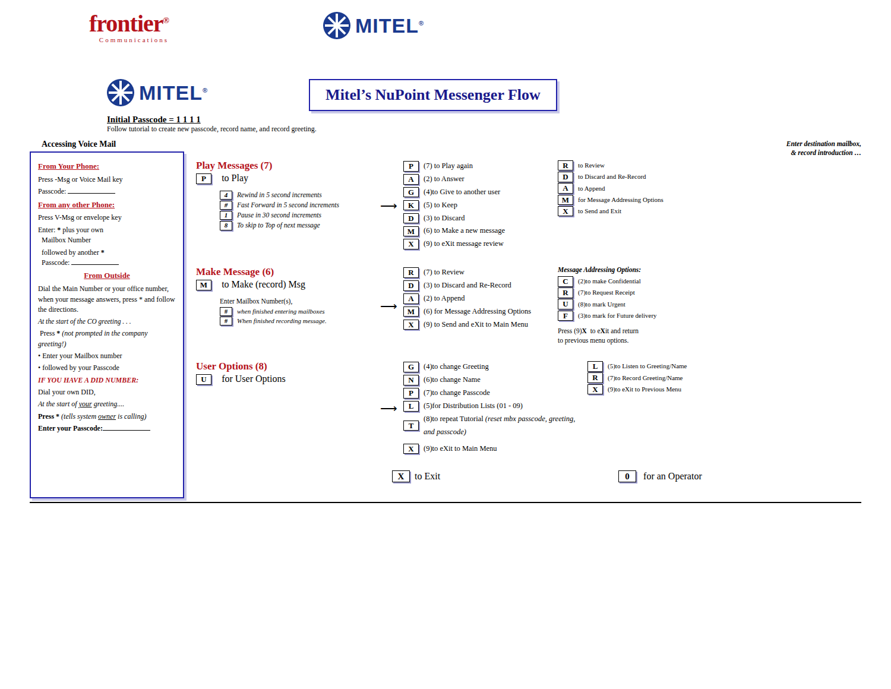frontier®
Communications
MITEL®
MITEL®
Mitel’s NuPoint Messenger Flow
Initial Passcode = 1 1 1 1
Follow tutorial to create new passcode, record name, and record greeting.
Accessing Voice Mail
From Your Phone:
Press -Msg or Voice Mail key
Passcode:
From any other Phone:
Press V-Msg or envelope key
Enter: * plus your own
Mailbox Number
followed by another *
Passcode:
From Outside
Dial the Main Number or your office number, when your message answers, press * and follow the directions.
At the start of the CO greeting . . .
Press * (not prompted in the company greeting!)
• Enter your Mailbox number
• followed by your Passcode
IF YOU HAVE A DID NUMBER:
Dial your own DID,
At the start of your greeting....
Press * (tells system owner is calling)
Enter your Passcode:
Enter destination mailbox,
& record introduction …
Play Messages (7)
P to Play
4 Rewind in 5 second increments
#Fast Forward in 5 second increments
1 Pause in 30 second increments
8 To skip to Top of next message
⟶
P(7) to Play again
A(2) to Answer
G(4)to Give to another user
K(5) to Keep
D(3) to Discard
M(6) to Make a new message
X(9) to eXit message review
Rto Review
Dto Discard and Re-Record
Ato Append
Mfor Message Addressing Options
Xto Send and Exit
Make Message (6)
M to Make (record) Msg
Enter Mailbox Number(s),
#when finished entering mailboxes
#When finished recording message.
⟶
R(7) to Review
D(3) to Discard and Re-Record
A(2) to Append
M(6) for Message Addressing Options
X(9) to Send and eXit to Main Menu
Message Addressing Options:
C(2)to make Confidential
R(7)to Request Receipt
U(8)to mark Urgent
F(3)to mark for Future delivery
Press (9)X to eXit and return
to previous menu options.
User Options (8)
U for User Options
⟶
G(4)to change Greeting
N(6)to change Name
P(7)to change Passcode
L(5)for Distribution Lists (01 - 09)
T(8)to repeat Tutorial (reset mbx passcode, greeting, and passcode)
X(9)to eXit to Main Menu
L(5)to Listen to Greeting/Name
R(7)to Record Greeting/Name
X(9)to eXit to Previous Menu
X to Exit
0 for an Operator